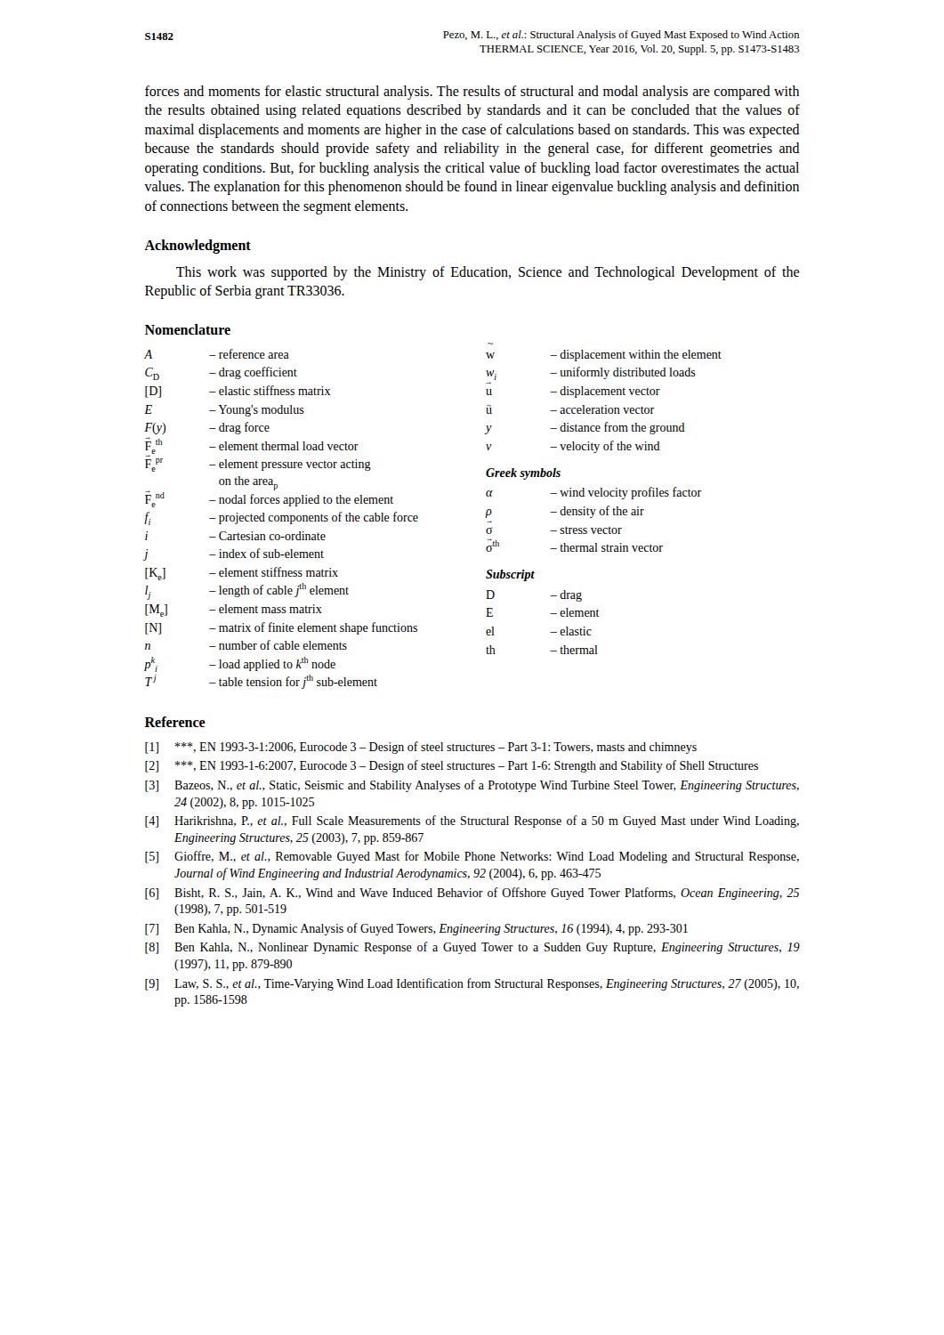S1482
Pezo, M. L., et al.: Structural Analysis of Guyed Mast Exposed to Wind Action
THERMAL SCIENCE, Year 2016, Vol. 20, Suppl. 5, pp. S1473-S1483
forces and moments for elastic structural analysis. The results of structural and modal analysis are compared with the results obtained using related equations described by standards and it can be concluded that the values of maximal displacements and moments are higher in the case of calculations based on standards. This was expected because the standards should provide safety and reliability in the general case, for different geometries and operating conditions. But, for buckling analysis the critical value of buckling load factor overestimates the actual values. The explanation for this phenomenon should be found in linear eigenvalue buckling analysis and definition of connections between the segment elements.
Acknowledgment
This work was supported by the Ministry of Education, Science and Technological Development of the Republic of Serbia grant TR33036.
Nomenclature
| A | – reference area |
| C D | – drag coefficient |
| [D] | – elastic stiffness matrix |
| E | – Young's modulus |
| F ( y ) | – drag force |
| F e th | – element thermal load vector |
| F e pr | – element pressure vector acting on the area p |
| F e nd | – nodal forces applied to the element |
| f i | – projected components of the cable force |
| i | – Cartesian co-ordinate |
| j | – index of sub-element |
| [K e ] | – element stiffness matrix |
| l j | – length of cable j th element |
| [M e ] | – element mass matrix |
| [N] | – matrix of finite element shape functions |
| n | – number of cable elements |
| p k i | – load applied to k th node |
| T j | – table tension for j th sub-element |
| w | – displacement within the element |
| w i | – uniformly distributed loads |
| u | – displacement vector |
| ü | – acceleration vector |
| y | – distance from the ground |
| v | – velocity of the wind |
Greek symbols
| α | – wind velocity profiles factor |
| ρ | – density of the air |
| σ | – stress vector |
| σ th | – thermal strain vector |
Subscript
| D | – drag |
| E | – element |
| el | – elastic |
| th | – thermal |
Reference
[1]***, EN 1993-3-1:2006, Eurocode 3 – Design of steel structures – Part 3-1: Towers, masts and chimneys
[2]***, EN 1993-1-6:2007, Eurocode 3 – Design of steel structures – Part 1-6: Strength and Stability of Shell Structures
[3] Bazeos, N., et al., Static, Seismic and Stability Analyses of a Prototype Wind Turbine Steel Tower, Engineering Structures, 24 (2002), 8, pp. 1015-1025
[4] Harikrishna, P., et al., Full Scale Measurements of the Structural Response of a 50 m Guyed Mast under Wind Loading, Engineering Structures, 25 (2003), 7, pp. 859-867
[5] Gioffre, M., et al., Removable Guyed Mast for Mobile Phone Networks: Wind Load Modeling and Structural Response, Journal of Wind Engineering and Industrial Aerodynamics, 92 (2004), 6, pp. 463-475
[6] Bisht, R. S., Jain, A. K., Wind and Wave Induced Behavior of Offshore Guyed Tower Platforms, Ocean Engineering, 25 (1998), 7, pp. 501-519
[7] Ben Kahla, N., Dynamic Analysis of Guyed Towers, Engineering Structures, 16 (1994), 4, pp. 293-301
[8] Ben Kahla, N., Nonlinear Dynamic Response of a Guyed Tower to a Sudden Guy Rupture, Engineering Structures, 19 (1997), 11, pp. 879-890
[9] Law, S. S., et al., Time-Varying Wind Load Identification from Structural Responses, Engineering Structures, 27 (2005), 10, pp. 1586-1598